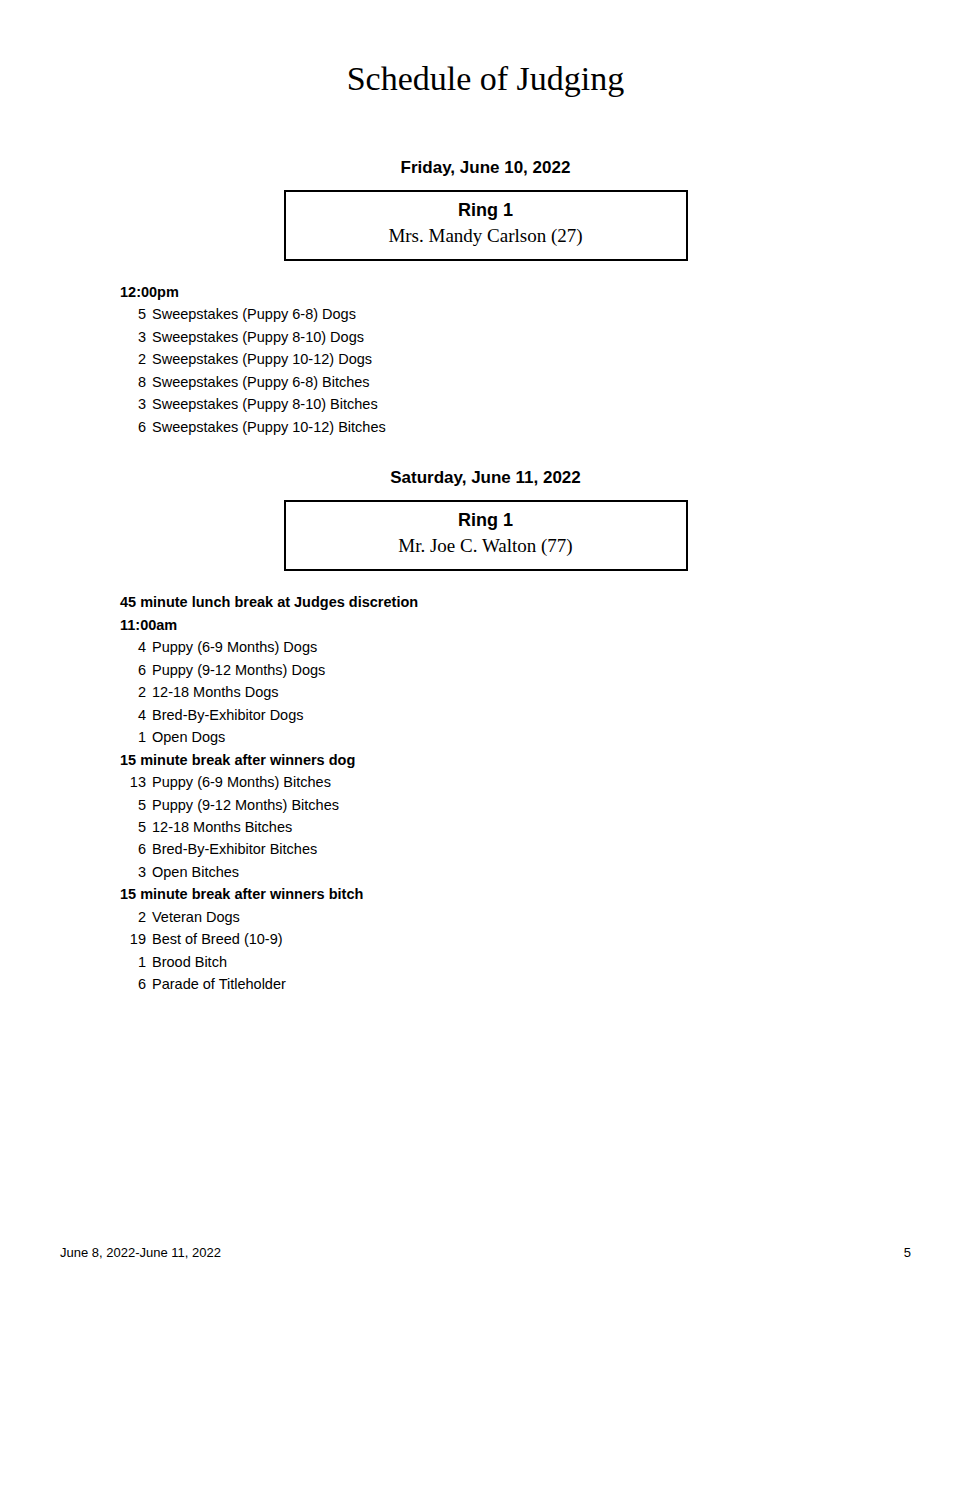Schedule of Judging
Friday, June 10, 2022
Ring 1
Mrs. Mandy Carlson (27)
12:00pm
5 Sweepstakes (Puppy 6-8) Dogs
3 Sweepstakes (Puppy 8-10) Dogs
2 Sweepstakes (Puppy 10-12) Dogs
8 Sweepstakes (Puppy 6-8) Bitches
3 Sweepstakes (Puppy 8-10) Bitches
6 Sweepstakes (Puppy 10-12) Bitches
Saturday, June 11, 2022
Ring 1
Mr. Joe C. Walton (77)
45 minute lunch break at Judges discretion
11:00am
4 Puppy (6-9 Months) Dogs
6 Puppy (9-12 Months) Dogs
212-18 Months Dogs
4 Bred-By-Exhibitor Dogs
1 Open Dogs
15 minute break after winners dog
13 Puppy (6-9 Months) Bitches
5 Puppy (9-12 Months) Bitches
512-18 Months Bitches
6 Bred-By-Exhibitor Bitches
3 Open Bitches
15 minute break after winners bitch
2 Veteran Dogs
19 Best of Breed (10-9)
1 Brood Bitch
6 Parade of Titleholder
June 8, 2022-June 11, 2022 5